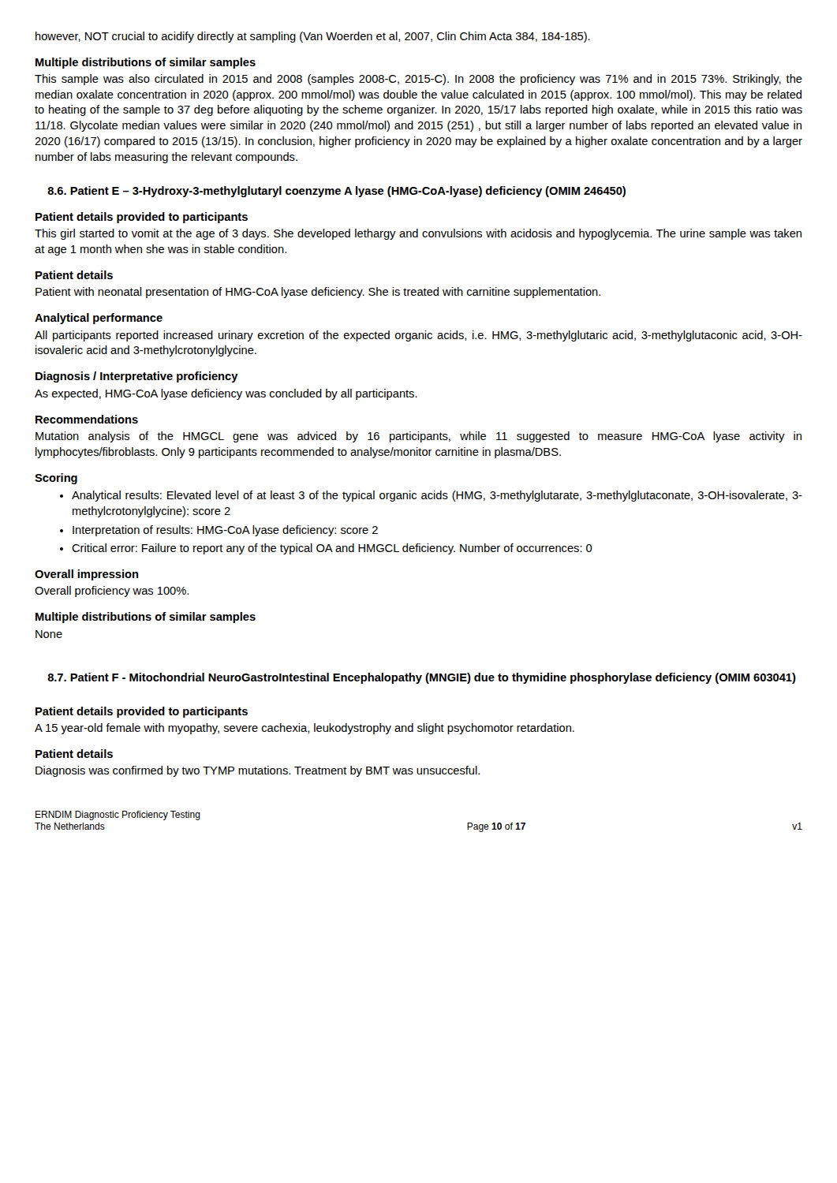however, NOT crucial to acidify directly at sampling (Van Woerden et al, 2007, Clin Chim Acta 384, 184-185).
Multiple distributions of similar samples
This sample was also circulated in 2015 and 2008 (samples 2008-C, 2015-C). In 2008 the proficiency was 71% and in 2015 73%. Strikingly, the median oxalate concentration in 2020 (approx. 200 mmol/mol) was double the value calculated in 2015 (approx. 100 mmol/mol). This may be related to heating of the sample to 37 deg before aliquoting by the scheme organizer. In 2020, 15/17 labs reported high oxalate, while in 2015 this ratio was 11/18. Glycolate median values were similar in 2020 (240 mmol/mol) and 2015 (251) , but still a larger number of labs reported an elevated value in 2020 (16/17) compared to 2015 (13/15). In conclusion, higher proficiency in 2020 may be explained by a higher oxalate concentration and by a larger number of labs measuring the relevant compounds.
8.6. Patient E – 3-Hydroxy-3-methylglutaryl coenzyme A lyase (HMG-CoA-lyase) deficiency (OMIM 246450)
Patient details provided to participants
This girl started to vomit at the age of 3 days. She developed lethargy and convulsions with acidosis and hypoglycemia. The urine sample was taken at age 1 month when she was in stable condition.
Patient details
Patient with neonatal presentation of HMG-CoA lyase deficiency. She is treated with carnitine supplementation.
Analytical performance
All participants reported increased urinary excretion of the expected organic acids, i.e. HMG, 3-methylglutaric acid, 3-methylglutaconic acid, 3-OH-isovaleric acid and 3-methylcrotonylglycine.
Diagnosis / Interpretative proficiency
As expected, HMG-CoA lyase deficiency was concluded by all participants.
Recommendations
Mutation analysis of the HMGCL gene was adviced by 16 participants, while 11 suggested to measure HMG-CoA lyase activity in lymphocytes/fibroblasts. Only 9 participants recommended to analyse/monitor carnitine in plasma/DBS.
Scoring
Analytical results: Elevated level of at least 3 of the typical organic acids (HMG, 3-methylglutarate, 3-methylglutaconate, 3-OH-isovalerate, 3-methylcrotonylglycine): score 2
Interpretation of results: HMG-CoA lyase deficiency: score 2
Critical error: Failure to report any of the typical OA and HMGCL deficiency. Number of occurrences: 0
Overall impression
Overall proficiency was 100%.
Multiple distributions of similar samples
None
8.7. Patient F - Mitochondrial NeuroGastroIntestinal Encephalopathy (MNGIE) due to thymidine phosphorylase deficiency (OMIM 603041)
Patient details provided to participants
A 15 year-old female with myopathy, severe cachexia, leukodystrophy and slight psychomotor retardation.
Patient details
Diagnosis was confirmed by two TYMP mutations. Treatment by BMT was unsuccesful.
ERNDIM Diagnostic Proficiency Testing
The Netherlands
Page 10 of 17
v1